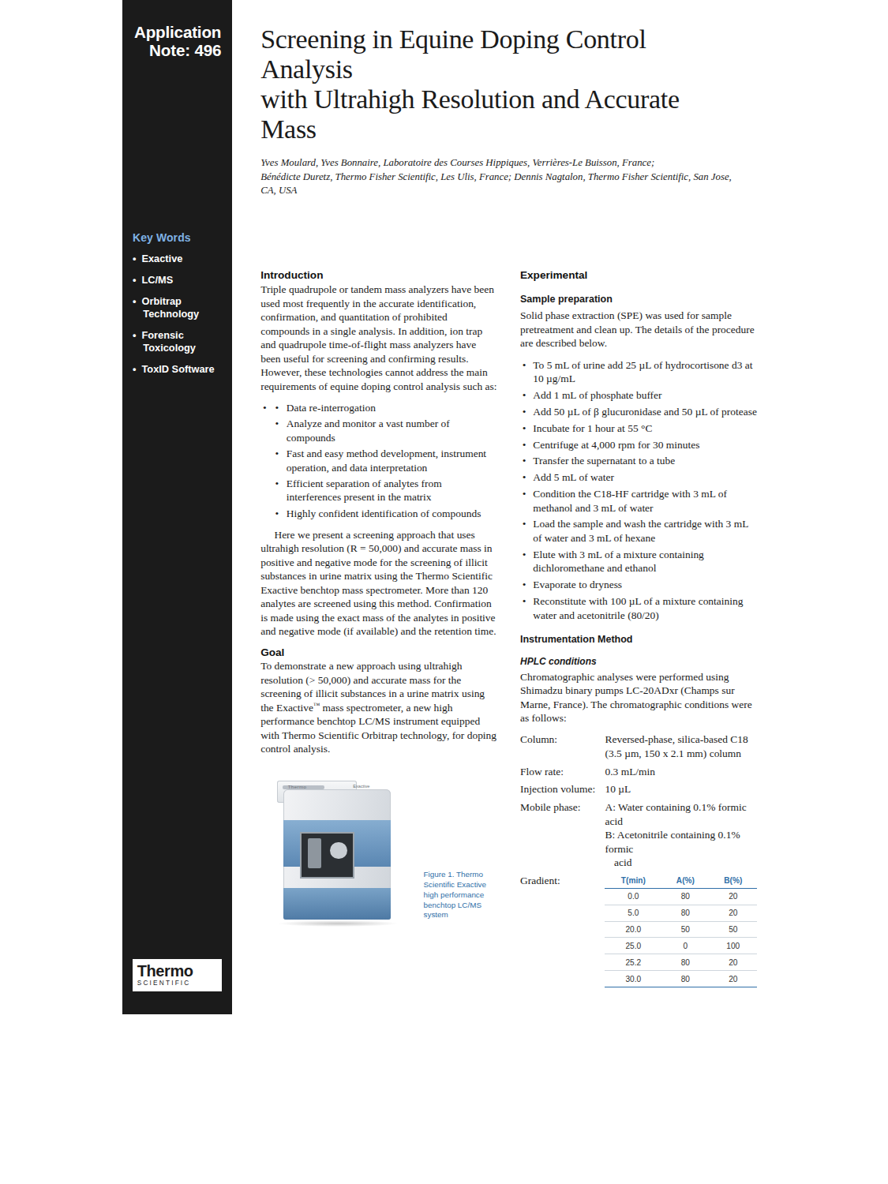Application
Note: 496
Key Words
Exactive
LC/MS
OrbitrapTechnology
ForensicToxicology
ToxID Software
Thermo
SCIENTIFIC
Screening in Equine Doping Control Analysis
with Ultrahigh Resolution and Accurate Mass
Yves Moulard, Yves Bonnaire, Laboratoire des Courses Hippiques, Verrières-Le Buisson, France;
Bénédicte Duretz, Thermo Fisher Scientific, Les Ulis, France; Dennis Nagtalon, Thermo Fisher Scientific, San Jose, CA, USA
Introduction
Triple quadrupole or tandem mass analyzers have been used most frequently in the accurate identification, confirmation, and quantitation of prohibited compounds in a single analysis. In addition, ion trap and quadrupole time-of-flight mass analyzers have been useful for screening and confirming results. However, these technologies cannot address the main requirements of equine doping control analysis such as:
Data re-interrogation
Analyze and monitor a vast number of compounds
Fast and easy method development, instrument operation, and data interpretation
Efficient separation of analytes from interferences present in the matrix
Highly confident identification of compounds
Here we present a screening approach that uses ultrahigh resolution (R = 50,000) and accurate mass in positive and negative mode for the screening of illicit substances in urine matrix using the Thermo Scientific Exactive benchtop mass spectrometer. More than 120 analytes are screened using this method. Confirmation is made using the exact mass of the analytes in positive and negative mode (if available) and the retention time.
Goal
To demonstrate a new approach using ultrahigh resolution (> 50,000) and accurate mass for the screening of illicit substances in a urine matrix using the Exactive™ mass spectrometer, a new high performance benchtop LC/MS instrument equipped with Thermo Scientific Orbitrap technology, for doping control analysis.
Thermo
Exactive
Figure 1. Thermo Scientific Exactive high performance benchtop LC/MS system
Experimental
Sample preparation
Solid phase extraction (SPE) was used for sample pretreatment and clean up. The details of the procedure are described below.
To 5 mL of urine add 25 µL of hydrocortisone d3 at 10 µg/mL
Add 1 mL of phosphate buffer
Add 50 µL of β glucuronidase and 50 µL of protease
Incubate for 1 hour at 55 °C
Centrifuge at 4,000 rpm for 30 minutes
Transfer the supernatant to a tube
Add 5 mL of water
Condition the C18-HF cartridge with 3 mL of methanol and 3 mL of water
Load the sample and wash the cartridge with 3 mL of water and 3 mL of hexane
Elute with 3 mL of a mixture containing dichloromethane and ethanol
Evaporate to dryness
Reconstitute with 100 µL of a mixture containing water and acetonitrile (80/20)
Instrumentation Method
HPLC conditions
Chromatographic analyses were performed using Shimadzu binary pumps LC-20ADxr (Champs sur Marne, France). The chromatographic conditions were as follows:
Column:
Reversed-phase, silica-based C18
(3.5 µm, 150 x 2.1 mm) column
Flow rate:
0.3 mL/min
Injection volume:
10 µL
Mobile phase:
A: Water containing 0.1% formic acid
B: Acetonitrile containing 0.1% formic acid
Gradient:
| T(min) | A(%) | B(%) |
| --- | --- | --- |
| 0.0 | 80 | 20 |
| 5.0 | 80 | 20 |
| 20.0 | 50 | 50 |
| 25.0 | 0 | 100 |
| 25.2 | 80 | 20 |
| 30.0 | 80 | 20 |